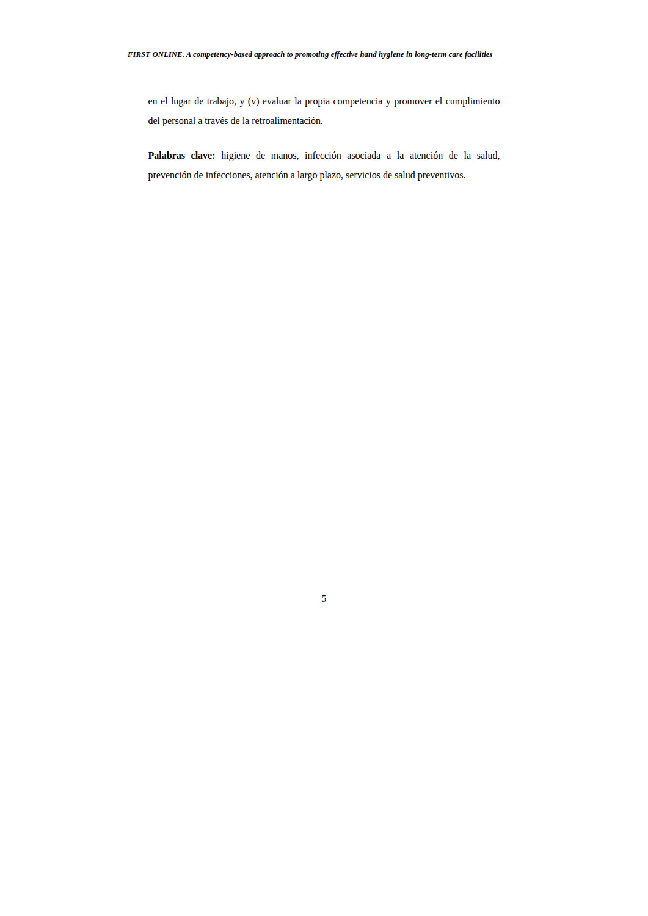FIRST ONLINE. A competency-based approach to promoting effective hand hygiene in long-term care facilities
en el lugar de trabajo, y (v) evaluar la propia competencia y promover el cumplimiento del personal a través de la retroalimentación.
Palabras clave: higiene de manos, infección asociada a la atención de la salud, prevención de infecciones, atención a largo plazo, servicios de salud preventivos.
5